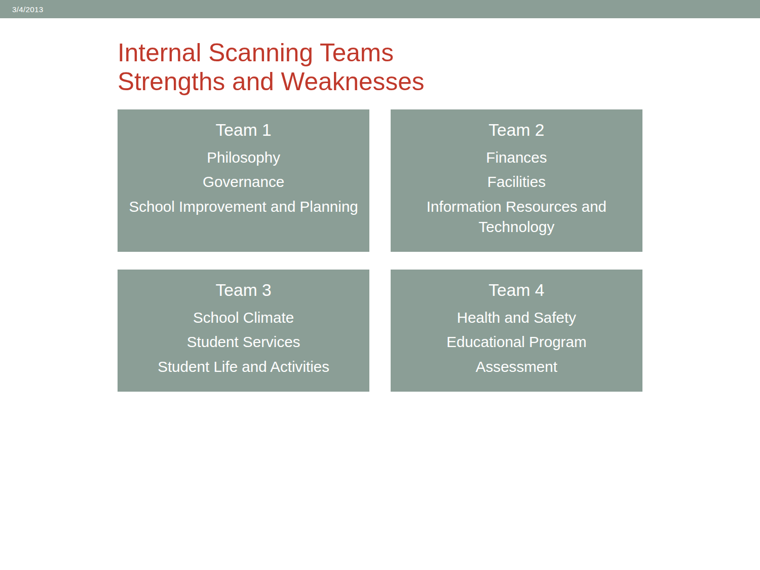3/4/2013
Internal Scanning Teams Strengths and Weaknesses
Team 1
Philosophy
Governance
School Improvement and Planning
Team 2
Finances
Facilities
Information Resources and Technology
Team 3
School Climate
Student Services
Student Life and Activities
Team 4
Health and Safety
Educational Program
Assessment